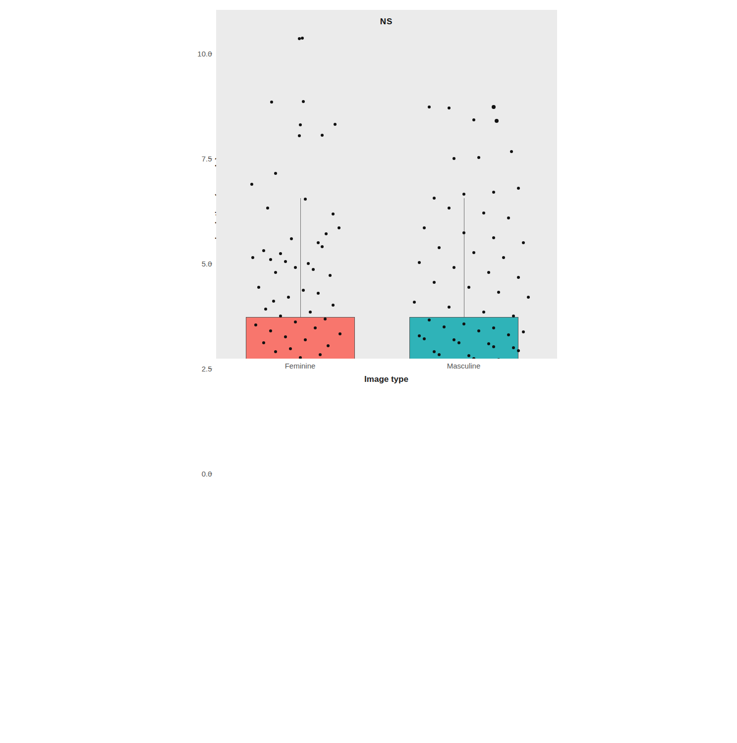Look-time (seconds)
10.0 7.5 5.0 2.5 0.0
NS
Feminine Masculine
Image type